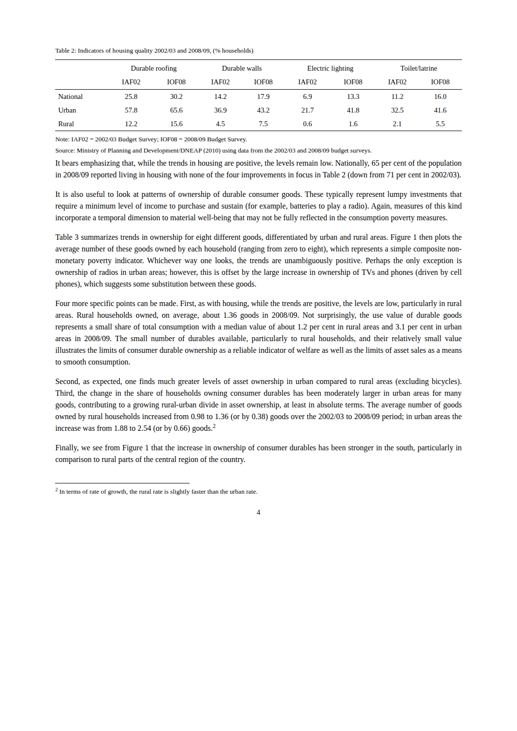Table 2: Indicators of housing quality 2002/03 and 2008/09, (% households)
| | Durable roofing | Durable walls | Electric lighting | Toilet/latrine |
| --- | --- | --- | --- | --- |
| | IAF02 | IOF08 | IAF02 | IOF08 | IAF02 | IOF08 | IAF02 | IOF08 |
| National | 25.8 | 30.2 | 14.2 | 17.9 | 6.9 | 13.3 | 11.2 | 16.0 |
| Urban | 57.8 | 65.6 | 36.9 | 43.2 | 21.7 | 41.8 | 32.5 | 41.6 |
| Rural | 12.2 | 15.6 | 4.5 | 7.5 | 0.6 | 1.6 | 2.1 | 5.5 |
Note: IAF02 = 2002/03 Budget Survey; IOF08 = 2008/09 Budget Survey.
Source: Ministry of Planning and Development/DNEAP (2010) using data from the 2002/03 and 2008/09 budget surveys.
It bears emphasizing that, while the trends in housing are positive, the levels remain low. Nationally, 65 per cent of the population in 2008/09 reported living in housing with none of the four improvements in focus in Table 2 (down from 71 per cent in 2002/03).
It is also useful to look at patterns of ownership of durable consumer goods. These typically represent lumpy investments that require a minimum level of income to purchase and sustain (for example, batteries to play a radio). Again, measures of this kind incorporate a temporal dimension to material well-being that may not be fully reflected in the consumption poverty measures.
Table 3 summarizes trends in ownership for eight different goods, differentiated by urban and rural areas. Figure 1 then plots the average number of these goods owned by each household (ranging from zero to eight), which represents a simple composite non-monetary poverty indicator. Whichever way one looks, the trends are unambiguously positive. Perhaps the only exception is ownership of radios in urban areas; however, this is offset by the large increase in ownership of TVs and phones (driven by cell phones), which suggests some substitution between these goods.
Four more specific points can be made. First, as with housing, while the trends are positive, the levels are low, particularly in rural areas. Rural households owned, on average, about 1.36 goods in 2008/09. Not surprisingly, the use value of durable goods represents a small share of total consumption with a median value of about 1.2 per cent in rural areas and 3.1 per cent in urban areas in 2008/09. The small number of durables available, particularly to rural households, and their relatively small value illustrates the limits of consumer durable ownership as a reliable indicator of welfare as well as the limits of asset sales as a means to smooth consumption.
Second, as expected, one finds much greater levels of asset ownership in urban compared to rural areas (excluding bicycles). Third, the change in the share of households owning consumer durables has been moderately larger in urban areas for many goods, contributing to a growing rural-urban divide in asset ownership, at least in absolute terms. The average number of goods owned by rural households increased from 0.98 to 1.36 (or by 0.38) goods over the 2002/03 to 2008/09 period; in urban areas the increase was from 1.88 to 2.54 (or by 0.66) goods.2
Finally, we see from Figure 1 that the increase in ownership of consumer durables has been stronger in the south, particularly in comparison to rural parts of the central region of the country.
2 In terms of rate of growth, the rural rate is slightly faster than the urban rate.
4